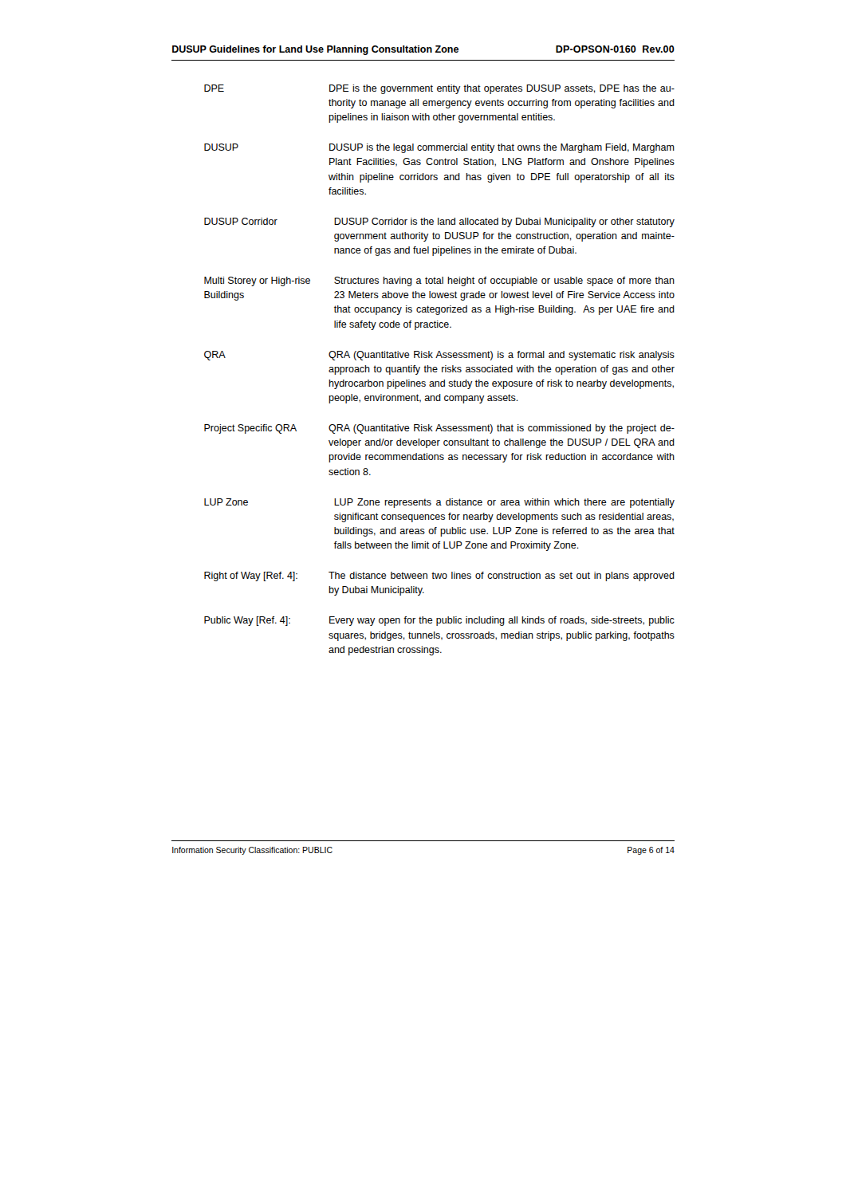DUSUP Guidelines for Land Use Planning Consultation Zone
DP-OPSON-0160 Rev.00
DPE
DPE is the government entity that operates DUSUP assets, DPE has the authority to manage all emergency events occurring from operating facilities and pipelines in liaison with other governmental entities.
DUSUP
DUSUP is the legal commercial entity that owns the Margham Field, Margham Plant Facilities, Gas Control Station, LNG Platform and Onshore Pipelines within pipeline corridors and has given to DPE full operatorship of all its facilities.
DUSUP Corridor
DUSUP Corridor is the land allocated by Dubai Municipality or other statutory government authority to DUSUP for the construction, operation and maintenance of gas and fuel pipelines in the emirate of Dubai.
Multi Storey or High-rise Buildings
Structures having a total height of occupiable or usable space of more than 23 Meters above the lowest grade or lowest level of Fire Service Access into that occupancy is categorized as a High-rise Building. As per UAE fire and life safety code of practice.
QRA
QRA (Quantitative Risk Assessment) is a formal and systematic risk analysis approach to quantify the risks associated with the operation of gas and other hydrocarbon pipelines and study the exposure of risk to nearby developments, people, environment, and company assets.
Project Specific QRA
QRA (Quantitative Risk Assessment) that is commissioned by the project developer and/or developer consultant to challenge the DUSUP / DEL QRA and provide recommendations as necessary for risk reduction in accordance with section 8.
LUP Zone
LUP Zone represents a distance or area within which there are potentially significant consequences for nearby developments such as residential areas, buildings, and areas of public use. LUP Zone is referred to as the area that falls between the limit of LUP Zone and Proximity Zone.
Right of Way [Ref. 4]:
The distance between two lines of construction as set out in plans approved by Dubai Municipality.
Public Way [Ref. 4]:
Every way open for the public including all kinds of roads, side-streets, public squares, bridges, tunnels, crossroads, median strips, public parking, footpaths and pedestrian crossings.
Information Security Classification: PUBLIC
Page 6 of 14